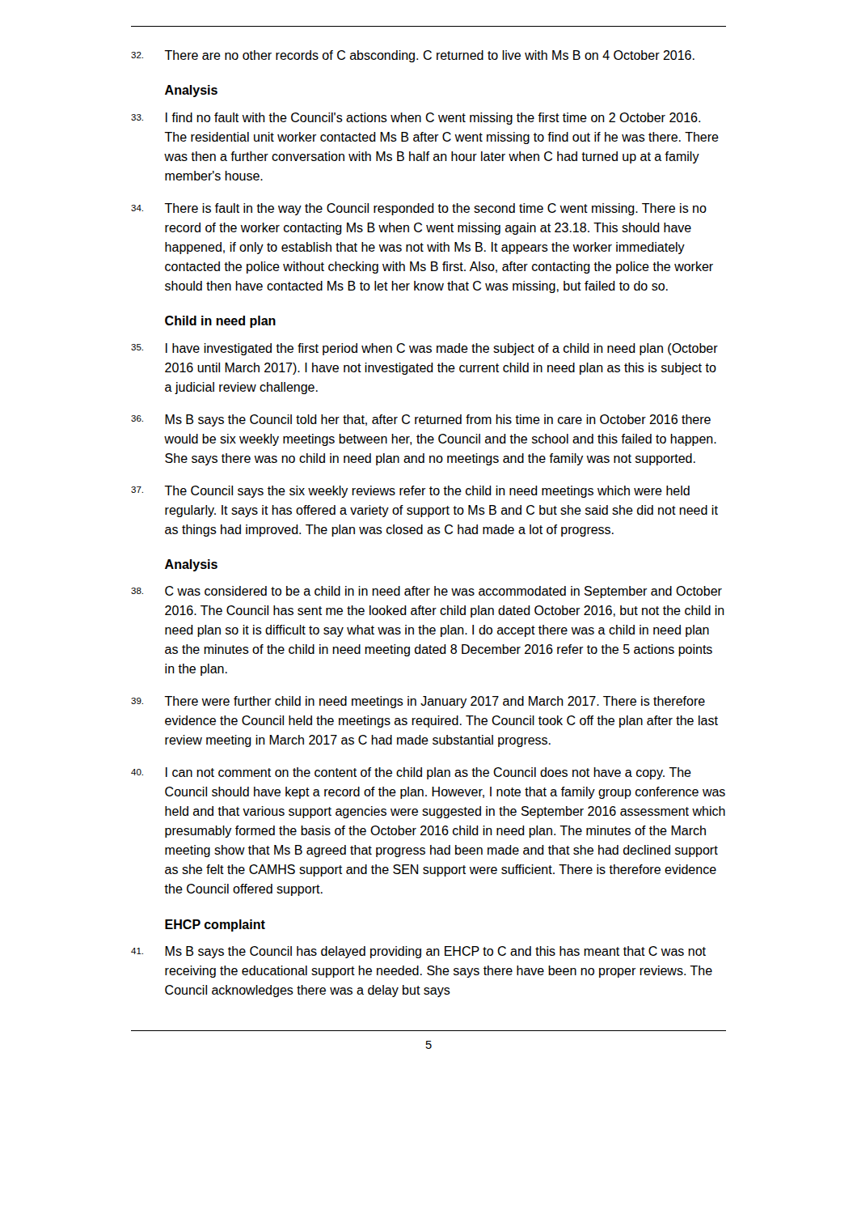32. There are no other records of C absconding. C returned to live with Ms B on 4 October 2016.
Analysis
33. I find no fault with the Council's actions when C went missing the first time on 2 October 2016. The residential unit worker contacted Ms B after C went missing to find out if he was there. There was then a further conversation with Ms B half an hour later when C had turned up at a family member's house.
34. There is fault in the way the Council responded to the second time C went missing. There is no record of the worker contacting Ms B when C went missing again at 23.18. This should have happened, if only to establish that he was not with Ms B. It appears the worker immediately contacted the police without checking with Ms B first. Also, after contacting the police the worker should then have contacted Ms B to let her know that C was missing, but failed to do so.
Child in need plan
35. I have investigated the first period when C was made the subject of a child in need plan (October 2016 until March 2017). I have not investigated the current child in need plan as this is subject to a judicial review challenge.
36. Ms B says the Council told her that, after C returned from his time in care in October 2016 there would be six weekly meetings between her, the Council and the school and this failed to happen. She says there was no child in need plan and no meetings and the family was not supported.
37. The Council says the six weekly reviews refer to the child in need meetings which were held regularly. It says it has offered a variety of support to Ms B and C but she said she did not need it as things had improved. The plan was closed as C had made a lot of progress.
Analysis
38. C was considered to be a child in in need after he was accommodated in September and October 2016. The Council has sent me the looked after child plan dated October 2016, but not the child in need plan so it is difficult to say what was in the plan. I do accept there was a child in need plan as the minutes of the child in need meeting dated 8 December 2016 refer to the 5 actions points in the plan.
39. There were further child in need meetings in January 2017 and March 2017. There is therefore evidence the Council held the meetings as required. The Council took C off the plan after the last review meeting in March 2017 as C had made substantial progress.
40. I can not comment on the content of the child plan as the Council does not have a copy. The Council should have kept a record of the plan. However, I note that a family group conference was held and that various support agencies were suggested in the September 2016 assessment which presumably formed the basis of the October 2016 child in need plan. The minutes of the March meeting show that Ms B agreed that progress had been made and that she had declined support as she felt the CAMHS support and the SEN support were sufficient. There is therefore evidence the Council offered support.
EHCP complaint
41. Ms B says the Council has delayed providing an EHCP to C and this has meant that C was not receiving the educational support he needed. She says there have been no proper reviews. The Council acknowledges there was a delay but says
5